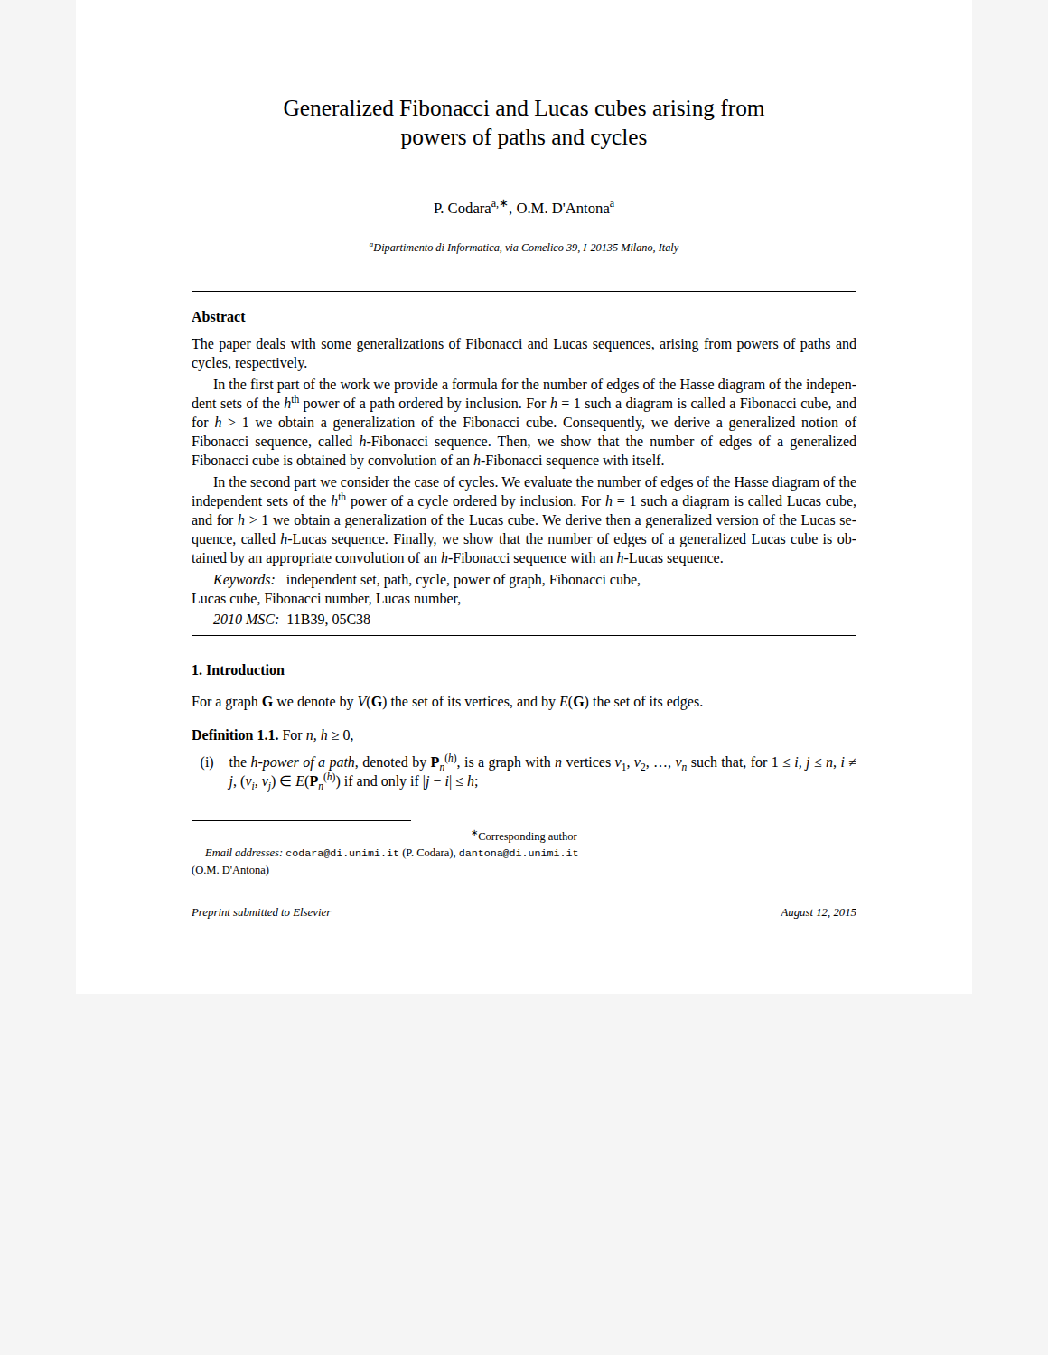Generalized Fibonacci and Lucas cubes arising from
powers of paths and cycles
P. Codaraa,∗, O.M. D'Antonaa
aDipartimento di Informatica, via Comelico 39, I-20135 Milano, Italy
Abstract
The paper deals with some generalizations of Fibonacci and Lucas sequences, arising from powers of paths and cycles, respectively.
In the first part of the work we provide a formula for the number of edges of the Hasse diagram of the independent sets of the hth power of a path ordered by inclusion. For h = 1 such a diagram is called a Fibonacci cube, and for h > 1 we obtain a generalization of the Fibonacci cube. Consequently, we derive a generalized notion of Fibonacci sequence, called h-Fibonacci sequence. Then, we show that the number of edges of a generalized Fibonacci cube is obtained by convolution of an h-Fibonacci sequence with itself.
In the second part we consider the case of cycles. We evaluate the number of edges of the Hasse diagram of the independent sets of the hth power of a cycle ordered by inclusion. For h = 1 such a diagram is called Lucas cube, and for h > 1 we obtain a generalization of the Lucas cube. We derive then a generalized version of the Lucas sequence, called h-Lucas sequence. Finally, we show that the number of edges of a generalized Lucas cube is obtained by an appropriate convolution of an h-Fibonacci sequence with an h-Lucas sequence.
Keywords: independent set, path, cycle, power of graph, Fibonacci cube,
Lucas cube, Fibonacci number, Lucas number,
2010 MSC: 11B39, 05C38
1. Introduction
For a graph G we denote by V(G) the set of its vertices, and by E(G) the set of its edges.
Definition 1.1. For n, h ≥ 0,
(i) the h-power of a path, denoted by Pn(h), is a graph with n vertices v1, v2, …, vn such that, for 1 ≤ i, j ≤ n, i ≠ j, (vi, vj) ∈ E(Pn(h)) if and only if |j − i| ≤ h;
∗Corresponding author
Email addresses: codara@di.unimi.it (P. Codara), dantona@di.unimi.it
(O.M. D'Antona)
Preprint submitted to Elsevier August 12, 2015